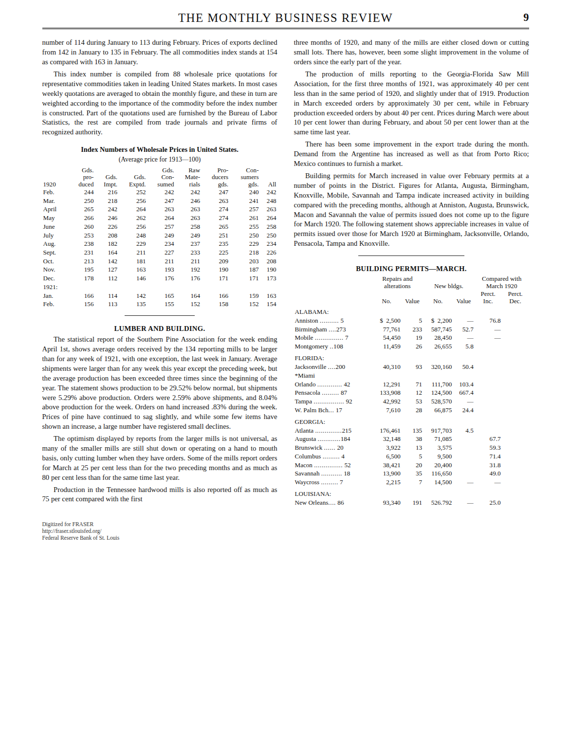THE MONTHLY BUSINESS REVIEW
9
number of 114 during January to 113 during February. Prices of exports declined from 142 in January to 135 in February. The all commodities index stands at 154 as compared with 163 in January.
This index number is compiled from 88 wholesale price quotations for representative commodities taken in leading United States markets. In most cases weekly quotations are averaged to obtain the monthly figure, and these in turn are weighted according to the importance of the commodity before the index number is constructed. Part of the quotations used are furnished by the Bureau of Labor Statistics, the rest are compiled from trade journals and private firms of recognized authority.
Index Numbers of Wholesale Prices in United States.
(Average price for 1913—100)
| 1920 | Gds. pro- duced | Gds. Impt. | Gds. Exptd. | Gds. Con- sumed | Raw Mate- rials | Pro- ducers gds. | Con- sumers gds. | All |
| --- | --- | --- | --- | --- | --- | --- | --- | --- |
| Feb. | 244 | 216 | 252 | 242 | 242 | 247 | 240 | 242 |
| Mar. | 250 | 218 | 256 | 247 | 246 | 263 | 241 | 248 |
| April | 265 | 242 | 264 | 263 | 263 | 274 | 257 | 263 |
| May | 266 | 246 | 262 | 264 | 263 | 274 | 261 | 264 |
| June | 260 | 226 | 256 | 257 | 258 | 265 | 255 | 258 |
| July | 253 | 208 | 248 | 249 | 249 | 251 | 250 | 250 |
| Aug. | 238 | 182 | 229 | 234 | 237 | 235 | 229 | 234 |
| Sept. | 231 | 164 | 211 | 227 | 233 | 225 | 218 | 226 |
| Oct. | 213 | 142 | 181 | 211 | 211 | 209 | 203 | 208 |
| Nov. | 195 | 127 | 163 | 193 | 192 | 190 | 187 | 190 |
| Dec. | 178 | 112 | 146 | 176 | 176 | 171 | 171 | 173 |
| 1921: | | | | | | | | |
| Jan. | 166 | 114 | 142 | 165 | 164 | 166 | 159 | 163 |
| Feb. | 156 | 113 | 135 | 155 | 152 | 158 | 152 | 154 |
LUMBER AND BUILDING.
The statistical report of the Southern Pine Association for the week ending April 1st, shows average orders received by the 134 reporting mills to be larger than for any week of 1921, with one exception, the last week in January. Average shipments were larger than for any week this year except the preceding week, but the average production has been exceeded three times since the beginning of the year. The statement shows production to be 29.52% below normal, but shipments were 5.29% above production. Orders were 2.59% above shipments, and 8.04% above production for the week. Orders on hand increased .83% during the week. Prices of pine have continued to sag slightly, and while some few items have shown an increase, a large number have registered small declines.
The optimism displayed by reports from the larger mills is not universal, as many of the smaller mills are still shut down or operating on a hand to mouth basis, only cutting lumber when they have orders. Some of the mills report orders for March at 25 per cent less than for the two preceding months and as much as 80 per cent less than for the same time last year.
Production in the Tennessee hardwood mills is also reported off as much as 75 per cent compared with the first
three months of 1920, and many of the mills are either closed down or cutting small lots. There has, however, been some slight improvement in the volume of orders since the early part of the year.
The production of mills reporting to the Georgia-Florida Saw Mill Association, for the first three months of 1921, was approximately 40 per cent less than in the same period of 1920, and slightly under that of 1919. Production in March exceeded orders by approximately 30 per cent, while in February production exceeded orders by about 40 per cent. Prices during March were about 10 per cent lower than during February, and about 50 per cent lower than at the same time last year.
There has been some improvement in the export trade during the month. Demand from the Argentine has increased as well as that from Porto Rico; Mexico continues to furnish a market.
Building permits for March increased in value over February permits at a number of points in the District. Figures for Atlanta, Augusta, Birmingham, Knoxville, Mobile, Savannah and Tampa indicate increased activity in building compared with the preceding months, although at Anniston, Augusta, Brunswick, Macon and Savannah the value of permits issued does not come up to the figure for March 1920. The following statement shows appreciable increases in value of permits issued over those for March 1920 at Birmingham, Jacksonville, Orlando, Pensacola, Tampa and Knoxville.
BUILDING PERMITS—MARCH.
| | Repairs and alterations | New bldgs. | Compared with March 1920 |
| --- | --- | --- | --- |
| | No. | Value | No. | Value | Perct. Inc. | Perct. Dec. |
| ALABAMA: |
| Anniston .......... 5 | $ 2,500 | 5 | $ 2,200 | — | 76.8 | |
| Birmingham .... 273 | 77,761 | 233 | 587,745 | 52.7 | — | |
| Mobile ............... 7 | 54,450 | 19 | 28,450 | — | — | |
| Montgomery .. 108 | 11,459 | 26 | 26,655 | 5.8 | | |
| FLORIDA: |
| Jacksonville .... 200 | 40,310 | 93 | 320,160 | 50.4 | | |
| *Miami | | | | | | |
| Orlando ............. 42 | 12,291 | 71 | 111,700 | 103.4 | | |
| Pensacola ......... 87 | 133,908 | 12 | 124,500 | 667.4 | | |
| Tampa ................ 92 | 42,992 | 53 | 528,570 | — | | |
| W. Palm Bch ... 17 | 7,610 | 28 | 66,875 | 24.4 | | |
| GEORGIA: |
| Atlanta .............. 215 | 176,461 | 135 | 917,703 | 4.5 | | |
| Augusta ............ 184 | 32,148 | 38 | 71,085 | | 67.7 | |
| Brunswick ...... 20 | 3,922 | 13 | 3,575 | | 59.3 | |
| Columbus ......... 4 | 6,500 | 5 | 9,500 | | 71.4 | |
| Macon ............... 52 | 38,421 | 20 | 20,400 | | 31.8 | |
| Savannah ........... 18 | 13,900 | 35 | 116,650 | | 49.0 | |
| Waycross ......... 7 | 2,215 | 7 | 14,500 | — | — | |
| LOUISIANA: |
| New Orleans .... 86 | 93,340 | 191 | 526.792 | — | 25.0 | |
Digitized for FRASER
http://fraser.stlouisfed.org/
Federal Reserve Bank of St. Louis